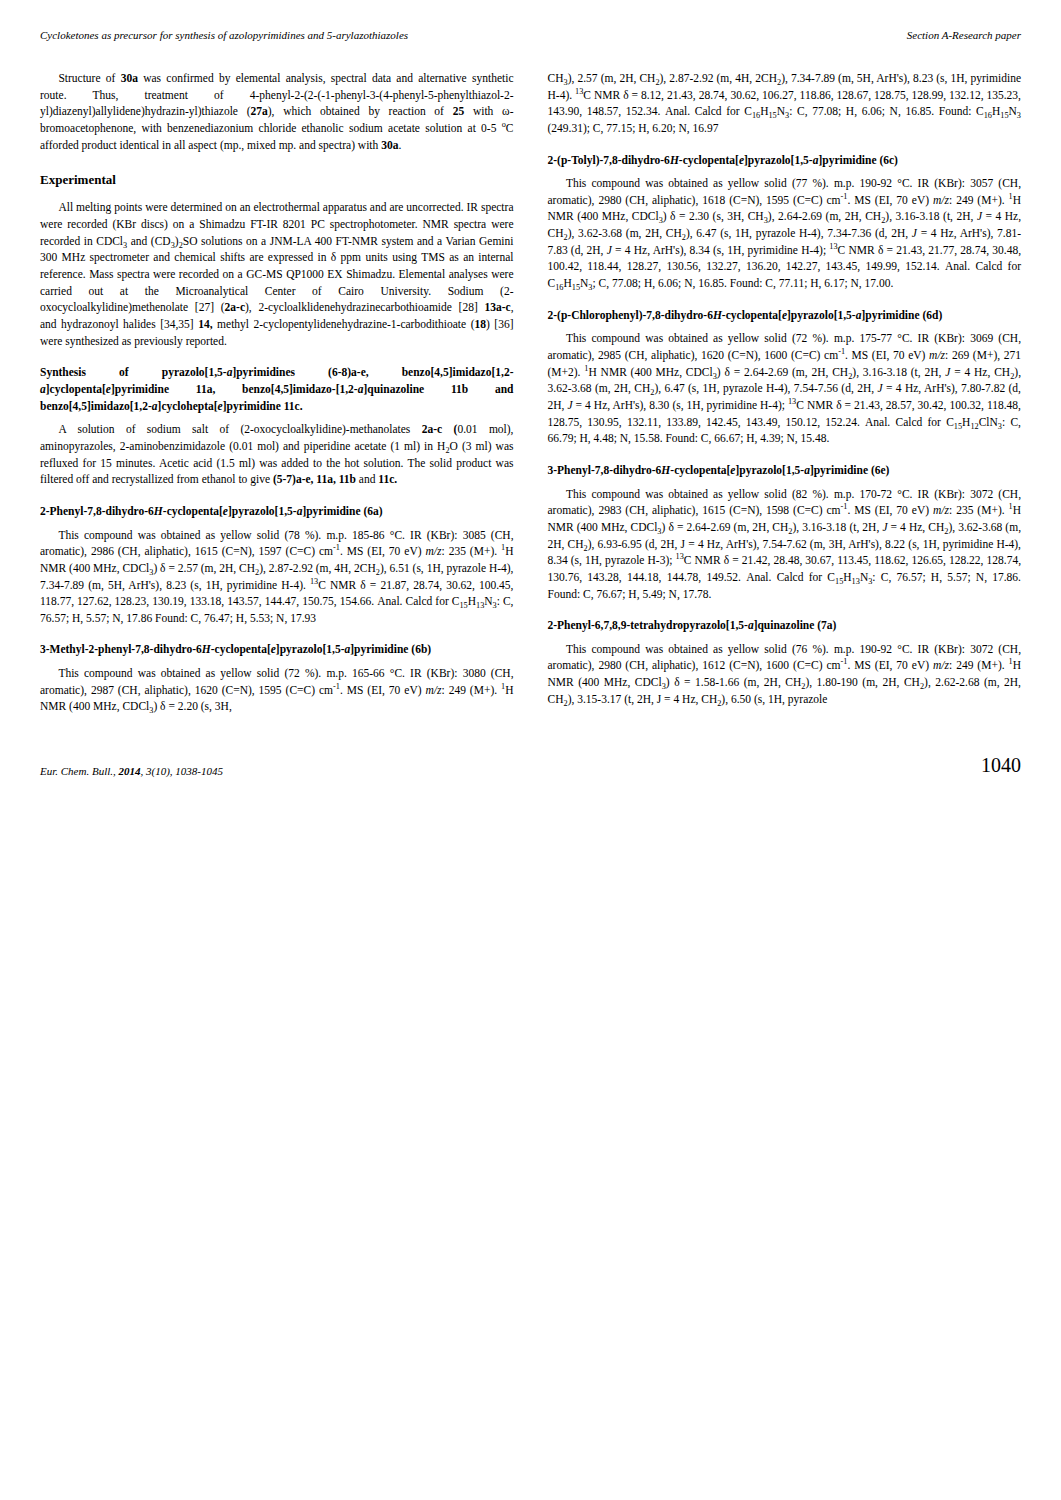Cycloketones as precursor for synthesis of azolopyrimidines and 5-arylazothiazoles Section A-Research paper
Structure of 30a was confirmed by elemental analysis, spectral data and alternative synthetic route. Thus, treatment of 4-phenyl-2-(2-(-1-phenyl-3-(4-phenyl-5-phenylthiazol-2-yl)diazenyl)allylidene)hydrazin-yl)thiazole (27a), which obtained by reaction of 25 with ω-bromoacetophenone, with benzenediazonium chloride ethanolic sodium acetate solution at 0-5 oC afforded product identical in all aspect (mp., mixed mp. and spectra) with 30a.
Experimental
All melting points were determined on an electrothermal apparatus and are uncorrected. IR spectra were recorded (KBr discs) on a Shimadzu FT-IR 8201 PC spectrophotometer. NMR spectra were recorded in CDCl3 and (CD3)2SO solutions on a JNM-LA 400 FT-NMR system and a Varian Gemini 300 MHz spectrometer and chemical shifts are expressed in δ ppm units using TMS as an internal reference. Mass spectra were recorded on a GC-MS QP1000 EX Shimadzu. Elemental analyses were carried out at the Microanalytical Center of Cairo University. Sodium (2-oxocycloalkylidine)methenolate [27] (2a-c), 2-cycloalklidenehydrazinecarbothioamide [28] 13a-c, and hydrazonoyl halides [34,35] 14, methyl 2-cyclopentylidenehydrazine-1-carbodithioate (18) [36] were synthesized as previously reported.
Synthesis of pyrazolo[1,5-a]pyrimidines (6-8)a-e, benzo[4,5]imidazo[1,2-a]cyclopenta[e]pyrimidine 11a, benzo[4,5]imidazo-[1,2-a]quinazoline 11b and benzo[4,5]imidazo[1,2-a]cyclohepta[e]pyrimidine 11c.
A solution of sodium salt of (2-oxocycloalkylidine)-methanolates 2a-c (0.01 mol), aminopyrazoles, 2-aminobenzimidazole (0.01 mol) and piperidine acetate (1 ml) in H2O (3 ml) was refluxed for 15 minutes. Acetic acid (1.5 ml) was added to the hot solution. The solid product was filtered off and recrystallized from ethanol to give (5-7)a-e, 11a, 11b and 11c.
2-Phenyl-7,8-dihydro-6H-cyclopenta[e]pyrazolo[1,5-a]pyrimidine (6a)
This compound was obtained as yellow solid (78 %). m.p. 185-86 °C. IR (KBr): 3085 (CH, aromatic), 2986 (CH, aliphatic), 1615 (C=N), 1597 (C=C) cm-1. MS (EI, 70 eV) m/z: 235 (M+). 1H NMR (400 MHz, CDCl3) δ = 2.57 (m, 2H, CH2), 2.87-2.92 (m, 4H, 2CH2), 6.51 (s, 1H, pyrazole H-4), 7.34-7.89 (m, 5H, ArH's), 8.23 (s, 1H, pyrimidine H-4). 13C NMR δ = 21.87, 28.74, 30.62, 100.45, 118.77, 127.62, 128.23, 130.19, 133.18, 143.57, 144.47, 150.75, 154.66. Anal. Calcd for C15H13N3: C, 76.57; H, 5.57; N, 17.86 Found: C, 76.47; H, 5.53; N, 17.93
3-Methyl-2-phenyl-7,8-dihydro-6H-cyclopenta[e]pyrazolo[1,5-a]pyrimidine (6b)
This compound was obtained as yellow solid (72 %). m.p. 165-66 °C. IR (KBr): 3080 (CH, aromatic), 2987 (CH, aliphatic), 1620 (C=N), 1595 (C=C) cm-1. MS (EI, 70 eV) m/z: 249 (M+). 1H NMR (400 MHz, CDCl3) δ = 2.20 (s, 3H,
CH3), 2.57 (m, 2H, CH2), 2.87-2.92 (m, 4H, 2CH2), 7.34-7.89 (m, 5H, ArH's), 8.23 (s, 1H, pyrimidine H-4). 13C NMR δ = 8.12, 21.43, 28.74, 30.62, 106.27, 118.86, 128.67, 128.75, 128.99, 132.12, 135.23, 143.90, 148.57, 152.34. Anal. Calcd for C16H15N3: C, 77.08; H, 6.06; N, 16.85. Found: C16H15N3 (249.31); C, 77.15; H, 6.20; N, 16.97
2-(p-Tolyl)-7,8-dihydro-6H-cyclopenta[e]pyrazolo[1,5-a]pyrimidine (6c)
This compound was obtained as yellow solid (77 %). m.p. 190-92 °C. IR (KBr): 3057 (CH, aromatic), 2980 (CH, aliphatic), 1618 (C=N), 1595 (C=C) cm-1. MS (EI, 70 eV) m/z: 249 (M+). 1H NMR (400 MHz, CDCl3) δ = 2.30 (s, 3H, CH3), 2.64-2.69 (m, 2H, CH2), 3.16-3.18 (t, 2H, J = 4 Hz, CH2), 3.62-3.68 (m, 2H, CH2), 6.47 (s, 1H, pyrazole H-4), 7.34-7.36 (d, 2H, J = 4 Hz, ArH's), 7.81-7.83 (d, 2H, J = 4 Hz, ArH's), 8.34 (s, 1H, pyrimidine H-4); 13C NMR δ = 21.43, 21.77, 28.74, 30.48, 100.42, 118.44, 128.27, 130.56, 132.27, 136.20, 142.27, 143.45, 149.99, 152.14. Anal. Calcd for C16H15N3; C, 77.08; H, 6.06; N, 16.85. Found: C, 77.11; H, 6.17; N, 17.00.
2-(p-Chlorophenyl)-7,8-dihydro-6H-cyclopenta[e]pyrazolo[1,5-a]pyrimidine (6d)
This compound was obtained as yellow solid (72 %). m.p. 175-77 °C. IR (KBr): 3069 (CH, aromatic), 2985 (CH, aliphatic), 1620 (C=N), 1600 (C=C) cm-1. MS (EI, 70 eV) m/z: 269 (M+), 271 (M+2). 1H NMR (400 MHz, CDCl3) δ = 2.64-2.69 (m, 2H, CH2), 3.16-3.18 (t, 2H, J = 4 Hz, CH2), 3.62-3.68 (m, 2H, CH2), 6.47 (s, 1H, pyrazole H-4), 7.54-7.56 (d, 2H, J = 4 Hz, ArH's), 7.80-7.82 (d, 2H, J = 4 Hz, ArH's), 8.30 (s, 1H, pyrimidine H-4); 13C NMR δ = 21.43, 28.57, 30.42, 100.32, 118.48, 128.75, 130.95, 132.11, 133.89, 142.45, 143.49, 150.12, 152.24. Anal. Calcd for C15H12ClN3: C, 66.79; H, 4.48; N, 15.58. Found: C, 66.67; H, 4.39; N, 15.48.
3-Phenyl-7,8-dihydro-6H-cyclopenta[e]pyrazolo[1,5-a]pyrimidine (6e)
This compound was obtained as yellow solid (82 %). m.p. 170-72 °C. IR (KBr): 3072 (CH, aromatic), 2983 (CH, aliphatic), 1615 (C=N), 1598 (C=C) cm-1. MS (EI, 70 eV) m/z: 235 (M+). 1H NMR (400 MHz, CDCl3) δ = 2.64-2.69 (m, 2H, CH2), 3.16-3.18 (t, 2H, J = 4 Hz, CH2), 3.62-3.68 (m, 2H, CH2), 6.93-6.95 (d, 2H, J = 4 Hz, ArH's), 7.54-7.62 (m, 3H, ArH's), 8.22 (s, 1H, pyrimidine H-4), 8.34 (s, 1H, pyrazole H-3); 13C NMR δ = 21.42, 28.48, 30.67, 113.45, 118.62, 126.65, 128.22, 128.74, 130.76, 143.28, 144.18, 144.78, 149.52. Anal. Calcd for C15H13N3: C, 76.57; H, 5.57; N, 17.86. Found: C, 76.67; H, 5.49; N, 17.78.
2-Phenyl-6,7,8,9-tetrahydropyrazolo[1,5-a]quinazoline (7a)
This compound was obtained as yellow solid (76 %). m.p. 190-92 °C. IR (KBr): 3072 (CH, aromatic), 2980 (CH, aliphatic), 1612 (C=N), 1600 (C=C) cm-1. MS (EI, 70 eV) m/z: 249 (M+). 1H NMR (400 MHz, CDCl3) δ = 1.58-1.66 (m, 2H, CH2), 1.80-190 (m, 2H, CH2), 2.62-2.68 (m, 2H, CH2), 3.15-3.17 (t, 2H, J = 4 Hz, CH2), 6.50 (s, 1H, pyrazole
Eur. Chem. Bull., 2014, 3(10), 1038-1045 1040